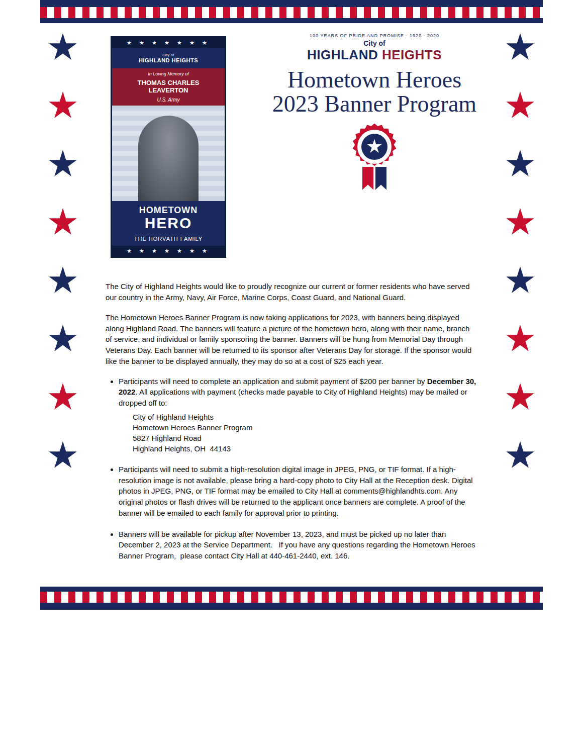★ ★ ★ ★ ★ ★ ★
City of
HIGHLAND HEIGHTS
In Loving Memory of
THOMAS CHARLES
LEAVERTON
U.S. Army
HOMETOWN
HERO
THE HORVATH FAMILY
★ ★ ★ ★ ★ ★ ★
100 YEARS OF PRIDE AND PROMISE · 1920 - 2020
City of
HIGHLAND HEIGHTS
Hometown Heroes
2023 Banner Program
The City of Highland Heights would like to proudly recognize our current or former residents who have served our country in the Army, Navy, Air Force, Marine Corps, Coast Guard, and National Guard.
The Hometown Heroes Banner Program is now taking applications for 2023, with banners being displayed along Highland Road. The banners will feature a picture of the hometown hero, along with their name, branch of service, and individual or family sponsoring the banner. Banners will be hung from Memorial Day through Veterans Day. Each banner will be returned to its sponsor after Veterans Day for storage. If the sponsor would like the banner to be displayed annually, they may do so at a cost of $25 each year.
Participants will need to complete an application and submit payment of $200 per banner by December 30, 2022. All applications with payment (checks made payable to City of Highland Heights) may be mailed or dropped off to:
City of Highland Heights
Hometown Heroes Banner Program
5827 Highland Road
Highland Heights, OH 44143
Participants will need to submit a high-resolution digital image in JPEG, PNG, or TIF format. If a high-resolution image is not available, please bring a hard-copy photo to City Hall at the Reception desk. Digital photos in JPEG, PNG, or TIF format may be emailed to City Hall at comments@highlandhts.com. Any original photos or flash drives will be returned to the applicant once banners are complete. A proof of the banner will be emailed to each family for approval prior to printing.
Banners will be available for pickup after November 13, 2023, and must be picked up no later than December 2, 2023 at the Service Department. If you have any questions regarding the Hometown Heroes Banner Program, please contact City Hall at 440-461-2440, ext. 146.